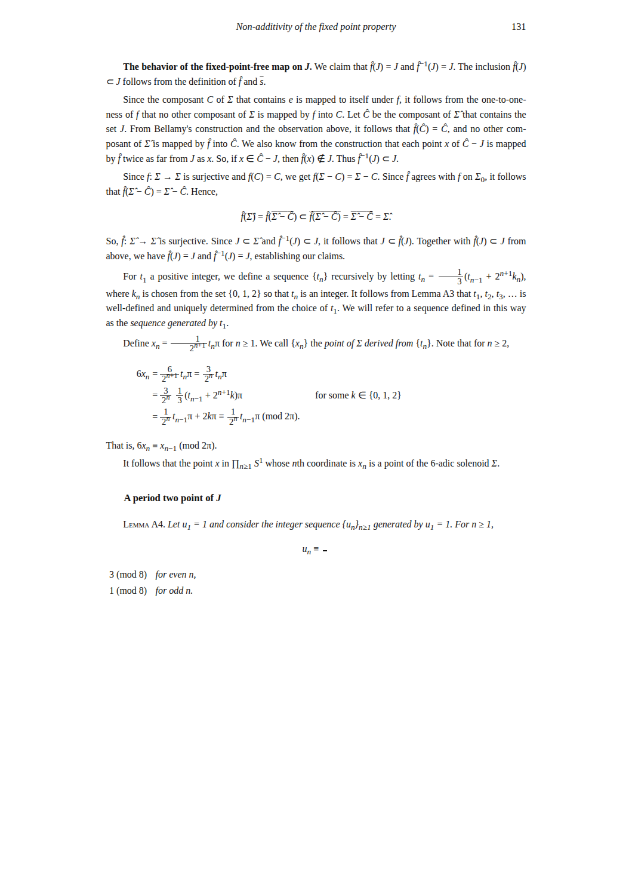Non-additivity of the fixed point property 131
The behavior of the fixed-point-free map on J. We claim that f̂(J) = J and f̂−1(J) = J. The inclusion f̂(J) ⊂ J follows from the definition of f̂ and s.
Since the composant C of Σ that contains e is mapped to itself under f, it follows from the one-to-one-ness of f that no other composant of Σ is mapped by f into C. Let Ĉ be the composant of Σ̂ that contains the set J. From Bellamy's construction and the observation above, it follows that f̂(Ĉ) = Ĉ, and no other composant of Σ̂ is mapped by f̂ into Ĉ. We also know from the construction that each point x of Ĉ − J is mapped by f̂ twice as far from J as x. So, if x ∈ Ĉ − J, then f̂(x) ∉ J. Thus f̂−1(J) ⊂ J.
Since f: Σ → Σ is surjective and f(C) = C, we get f(Σ − C) = Σ − C. Since f̂ agrees with f on Σ0, it follows that f̂(Σ̂ − Ĉ) = Σ̂ − Ĉ. Hence,
f̂(Σ̂) = f̂(Σ̂ − Ĉ) ⊂ f̂(Σ̂ − Ĉ) = Σ̂ − Ĉ = Σ̂.
So, f̂: Σ̂ → Σ̂ is surjective. Since J ⊂ Σ̂ and f̂−1(J) ⊂ J, it follows that J ⊂ f̂(J). Together with f̂(J) ⊂ J from above, we have f̂(J) = J and f̂−1(J) = J, establishing our claims.
For t1 a positive integer, we define a sequence {tn} recursively by letting tn = 13(tn−1 + 2n+1kn), where kn is chosen from the set {0, 1, 2} so that tn is an integer. It follows from Lemma A3 that t1, t2, t3, … is well-defined and uniquely determined from the choice of t1. We will refer to a sequence defined in this way as the sequence generated by t1.
Define xn = 12n+1 tnπ for n ≥ 1. We call {xn} the point of Σ derived from {tn}. Note that for n ≥ 2,
| 6 x n | = | 6 2 n +1 t n π = 3 2 n t n π | |
| | = | 3 2 n 1 3 ( t n −1 + 2 n +1 k )π | for some k ∈ {0, 1, 2} |
| | = | 1 2 n t n −1 π + 2 k π ≡ 1 2 n t n −1 π (mod 2π). | |
That is, 6xn ≡ xn−1 (mod 2π).
It follows that the point x in ∏n≥1 S1 whose nth coordinate is xn is a point of the 6-adic solenoid Σ.
A period two point of J
Lemma A4. Let u1 = 1 and consider the integer sequence {un}n≥1 generated by u1 = 1. For n ≥ 1,
un ≡
| 3 (mod 8) | for even n , |
| 1 (mod 8) | for odd n . |